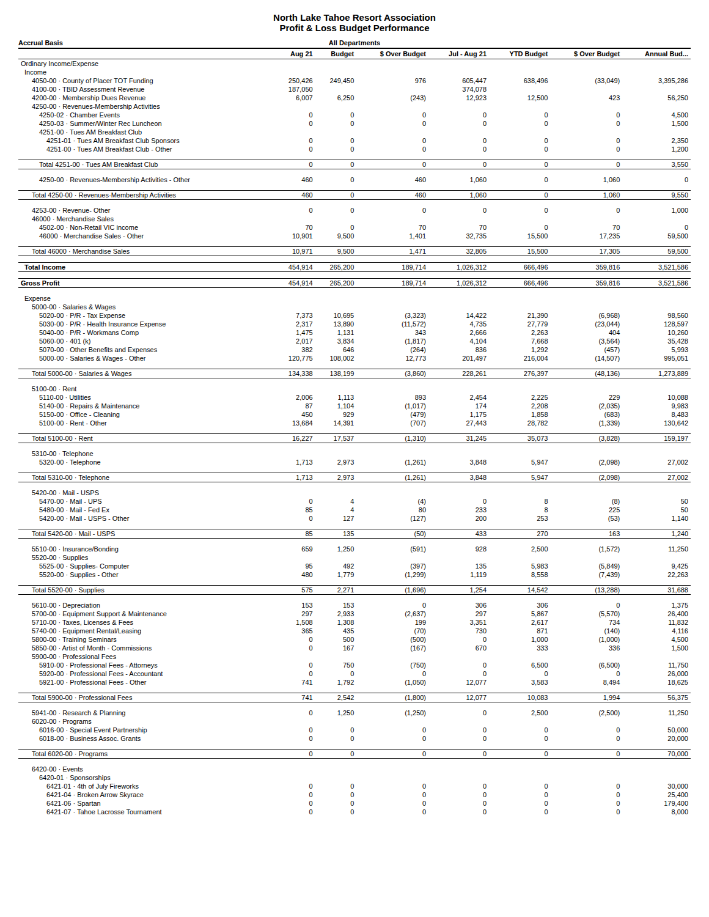North Lake Tahoe Resort Association
Profit & Loss Budget Performance
Accrual Basis
All Departments
| | Aug 21 | Budget | $ Over Budget | Jul - Aug 21 | YTD Budget | $ Over Budget | Annual Bud... |
| --- | --- | --- | --- | --- | --- | --- | --- |
| Ordinary Income/Expense | | | | | | | |
| Income | | | | | | | |
| 4050-00 · County of Placer TOT Funding | 250,426 | 249,450 | 976 | 605,447 | 638,496 | (33,049) | 3,395,286 |
| 4100-00 · TBID Assessment Revenue | 187,050 | | | 374,078 | | | |
| 4200-00 · Membership Dues Revenue | 6,007 | 6,250 | (243) | 12,923 | 12,500 | 423 | 56,250 |
| 4250-00 · Revenues-Membership Activities | | | | | | | |
| 4250-02 · Chamber Events | 0 | 0 | 0 | 0 | 0 | 0 | 4,500 |
| 4250-03 · Summer/Winter Rec Luncheon | 0 | 0 | 0 | 0 | 0 | 0 | 1,500 |
| 4251-00 · Tues AM Breakfast Club | | | | | | | |
| 4251-01 · Tues AM Breakfast Club Sponsors | 0 | 0 | 0 | 0 | 0 | 0 | 2,350 |
| 4251-00 · Tues AM Breakfast Club - Other | 0 | 0 | 0 | 0 | 0 | 0 | 1,200 |
| Total 4251-00 · Tues AM Breakfast Club | 0 | 0 | 0 | 0 | 0 | 0 | 3,550 |
| 4250-00 · Revenues-Membership Activities - Other | 460 | 0 | 460 | 1,060 | 0 | 1,060 | 0 |
| Total 4250-00 · Revenues-Membership Activities | 460 | 0 | 460 | 1,060 | 0 | 1,060 | 9,550 |
| 4253-00 · Revenue- Other | 0 | 0 | 0 | 0 | 0 | 0 | 1,000 |
| 46000 · Merchandise Sales | | | | | | | |
| 4502-00 · Non-Retail VIC income | 70 | 0 | 70 | 70 | 0 | 70 | 0 |
| 46000 · Merchandise Sales - Other | 10,901 | 9,500 | 1,401 | 32,735 | 15,500 | 17,235 | 59,500 |
| Total 46000 · Merchandise Sales | 10,971 | 9,500 | 1,471 | 32,805 | 15,500 | 17,305 | 59,500 |
| Total Income | 454,914 | 265,200 | 189,714 | 1,026,312 | 666,496 | 359,816 | 3,521,586 |
| Gross Profit | 454,914 | 265,200 | 189,714 | 1,026,312 | 666,496 | 359,816 | 3,521,586 |
| Expense | | | | | | | |
| 5000-00 · Salaries & Wages | | | | | | | |
| 5020-00 · P/R - Tax Expense | 7,373 | 10,695 | (3,323) | 14,422 | 21,390 | (6,968) | 98,560 |
| 5030-00 · P/R - Health Insurance Expense | 2,317 | 13,890 | (11,572) | 4,735 | 27,779 | (23,044) | 128,597 |
| 5040-00 · P/R - Workmans Comp | 1,475 | 1,131 | 343 | 2,666 | 2,263 | 404 | 10,260 |
| 5060-00 · 401 (k) | 2,017 | 3,834 | (1,817) | 4,104 | 7,668 | (3,564) | 35,428 |
| 5070-00 · Other Benefits and Expenses | 382 | 646 | (264) | 836 | 1,292 | (457) | 5,993 |
| 5000-00 · Salaries & Wages - Other | 120,775 | 108,002 | 12,773 | 201,497 | 216,004 | (14,507) | 995,051 |
| Total 5000-00 · Salaries & Wages | 134,338 | 138,199 | (3,860) | 228,261 | 276,397 | (48,136) | 1,273,889 |
| 5100-00 · Rent | | | | | | | |
| 5110-00 · Utilities | 2,006 | 1,113 | 893 | 2,454 | 2,225 | 229 | 10,088 |
| 5140-00 · Repairs & Maintenance | 87 | 1,104 | (1,017) | 174 | 2,208 | (2,035) | 9,983 |
| 5150-00 · Office - Cleaning | 450 | 929 | (479) | 1,175 | 1,858 | (683) | 8,483 |
| 5100-00 · Rent - Other | 13,684 | 14,391 | (707) | 27,443 | 28,782 | (1,339) | 130,642 |
| Total 5100-00 · Rent | 16,227 | 17,537 | (1,310) | 31,245 | 35,073 | (3,828) | 159,197 |
| 5310-00 · Telephone | | | | | | | |
| 5320-00 · Telephone | 1,713 | 2,973 | (1,261) | 3,848 | 5,947 | (2,098) | 27,002 |
| Total 5310-00 · Telephone | 1,713 | 2,973 | (1,261) | 3,848 | 5,947 | (2,098) | 27,002 |
| 5420-00 · Mail - USPS | | | | | | | |
| 5470-00 · Mail - UPS | 0 | 4 | (4) | 0 | 8 | (8) | 50 |
| 5480-00 · Mail - Fed Ex | 85 | 4 | 80 | 233 | 8 | 225 | 50 |
| 5420-00 · Mail - USPS - Other | 0 | 127 | (127) | 200 | 253 | (53) | 1,140 |
| Total 5420-00 · Mail - USPS | 85 | 135 | (50) | 433 | 270 | 163 | 1,240 |
| 5510-00 · Insurance/Bonding | 659 | 1,250 | (591) | 928 | 2,500 | (1,572) | 11,250 |
| 5520-00 · Supplies | | | | | | | |
| 5525-00 · Supplies- Computer | 95 | 492 | (397) | 135 | 5,983 | (5,849) | 9,425 |
| 5520-00 · Supplies - Other | 480 | 1,779 | (1,299) | 1,119 | 8,558 | (7,439) | 22,263 |
| Total 5520-00 · Supplies | 575 | 2,271 | (1,696) | 1,254 | 14,542 | (13,288) | 31,688 |
| 5610-00 · Depreciation | 153 | 153 | 0 | 306 | 306 | 0 | 1,375 |
| 5700-00 · Equipment Support & Maintenance | 297 | 2,933 | (2,637) | 297 | 5,867 | (5,570) | 26,400 |
| 5710-00 · Taxes, Licenses & Fees | 1,508 | 1,308 | 199 | 3,351 | 2,617 | 734 | 11,832 |
| 5740-00 · Equipment Rental/Leasing | 365 | 435 | (70) | 730 | 871 | (140) | 4,116 |
| 5800-00 · Training Seminars | 0 | 500 | (500) | 0 | 1,000 | (1,000) | 4,500 |
| 5850-00 · Artist of Month - Commissions | 0 | 167 | (167) | 670 | 333 | 336 | 1,500 |
| 5900-00 · Professional Fees | | | | | | | |
| 5910-00 · Professional Fees - Attorneys | 0 | 750 | (750) | 0 | 6,500 | (6,500) | 11,750 |
| 5920-00 · Professional Fees - Accountant | 0 | 0 | 0 | 0 | 0 | 0 | 26,000 |
| 5921-00 · Professional Fees - Other | 741 | 1,792 | (1,050) | 12,077 | 3,583 | 8,494 | 18,625 |
| Total 5900-00 · Professional Fees | 741 | 2,542 | (1,800) | 12,077 | 10,083 | 1,994 | 56,375 |
| 5941-00 · Research & Planning | 0 | 1,250 | (1,250) | 0 | 2,500 | (2,500) | 11,250 |
| 6020-00 · Programs | | | | | | | |
| 6016-00 · Special Event Partnership | 0 | 0 | 0 | 0 | 0 | 0 | 50,000 |
| 6018-00 · Business Assoc. Grants | 0 | 0 | 0 | 0 | 0 | 0 | 20,000 |
| Total 6020-00 · Programs | 0 | 0 | 0 | 0 | 0 | 0 | 70,000 |
| 6420-00 · Events | | | | | | | |
| 6420-01 · Sponsorships | | | | | | | |
| 6421-01 · 4th of July Fireworks | 0 | 0 | 0 | 0 | 0 | 0 | 30,000 |
| 6421-04 · Broken Arrow Skyrace | 0 | 0 | 0 | 0 | 0 | 0 | 25,400 |
| 6421-06 · Spartan | 0 | 0 | 0 | 0 | 0 | 0 | 179,400 |
| 6421-07 · Tahoe Lacrosse Tournament | 0 | 0 | 0 | 0 | 0 | 0 | 8,000 |